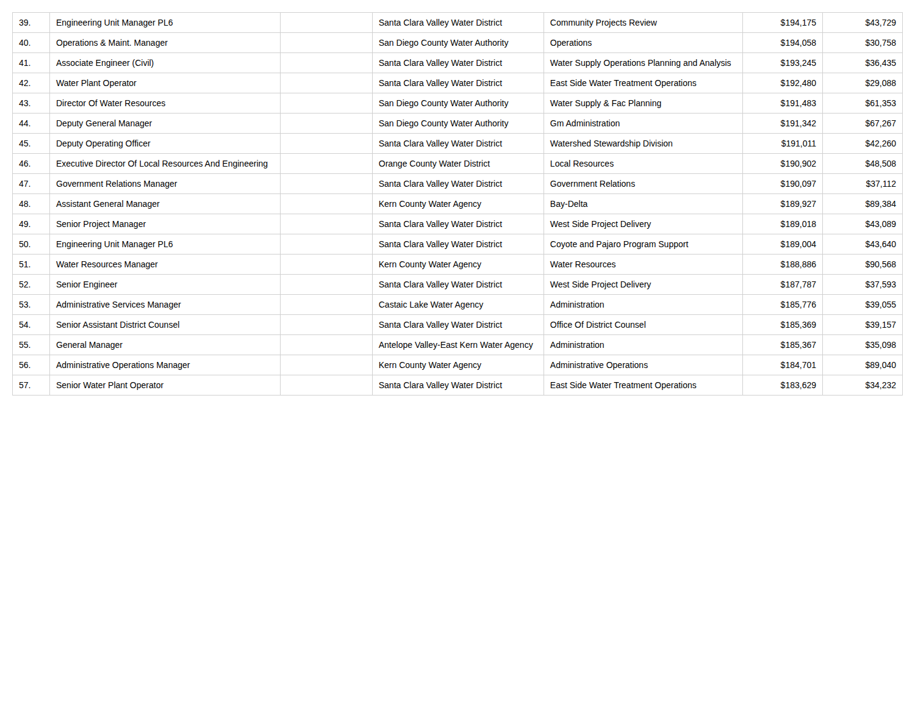| 39. | Engineering Unit Manager PL6 | | Santa Clara Valley Water District | Community Projects Review | $194,175 | $43,729 |
| 40. | Operations & Maint. Manager | | San Diego County Water Authority | Operations | $194,058 | $30,758 |
| 41. | Associate Engineer (Civil) | | Santa Clara Valley Water District | Water Supply Operations Planning and Analysis | $193,245 | $36,435 |
| 42. | Water Plant Operator | | Santa Clara Valley Water District | East Side Water Treatment Operations | $192,480 | $29,088 |
| 43. | Director Of Water Resources | | San Diego County Water Authority | Water Supply & Fac Planning | $191,483 | $61,353 |
| 44. | Deputy General Manager | | San Diego County Water Authority | Gm Administration | $191,342 | $67,267 |
| 45. | Deputy Operating Officer | | Santa Clara Valley Water District | Watershed Stewardship Division | $191,011 | $42,260 |
| 46. | Executive Director Of Local Resources And Engineering | | Orange County Water District | Local Resources | $190,902 | $48,508 |
| 47. | Government Relations Manager | | Santa Clara Valley Water District | Government Relations | $190,097 | $37,112 |
| 48. | Assistant General Manager | | Kern County Water Agency | Bay-Delta | $189,927 | $89,384 |
| 49. | Senior Project Manager | | Santa Clara Valley Water District | West Side Project Delivery | $189,018 | $43,089 |
| 50. | Engineering Unit Manager PL6 | | Santa Clara Valley Water District | Coyote and Pajaro Program Support | $189,004 | $43,640 |
| 51. | Water Resources Manager | | Kern County Water Agency | Water Resources | $188,886 | $90,568 |
| 52. | Senior Engineer | | Santa Clara Valley Water District | West Side Project Delivery | $187,787 | $37,593 |
| 53. | Administrative Services Manager | | Castaic Lake Water Agency | Administration | $185,776 | $39,055 |
| 54. | Senior Assistant District Counsel | | Santa Clara Valley Water District | Office Of District Counsel | $185,369 | $39,157 |
| 55. | General Manager | | Antelope Valley-East Kern Water Agency | Administration | $185,367 | $35,098 |
| 56. | Administrative Operations Manager | | Kern County Water Agency | Administrative Operations | $184,701 | $89,040 |
| 57. | Senior Water Plant Operator | | Santa Clara Valley Water District | East Side Water Treatment Operations | $183,629 | $34,232 |